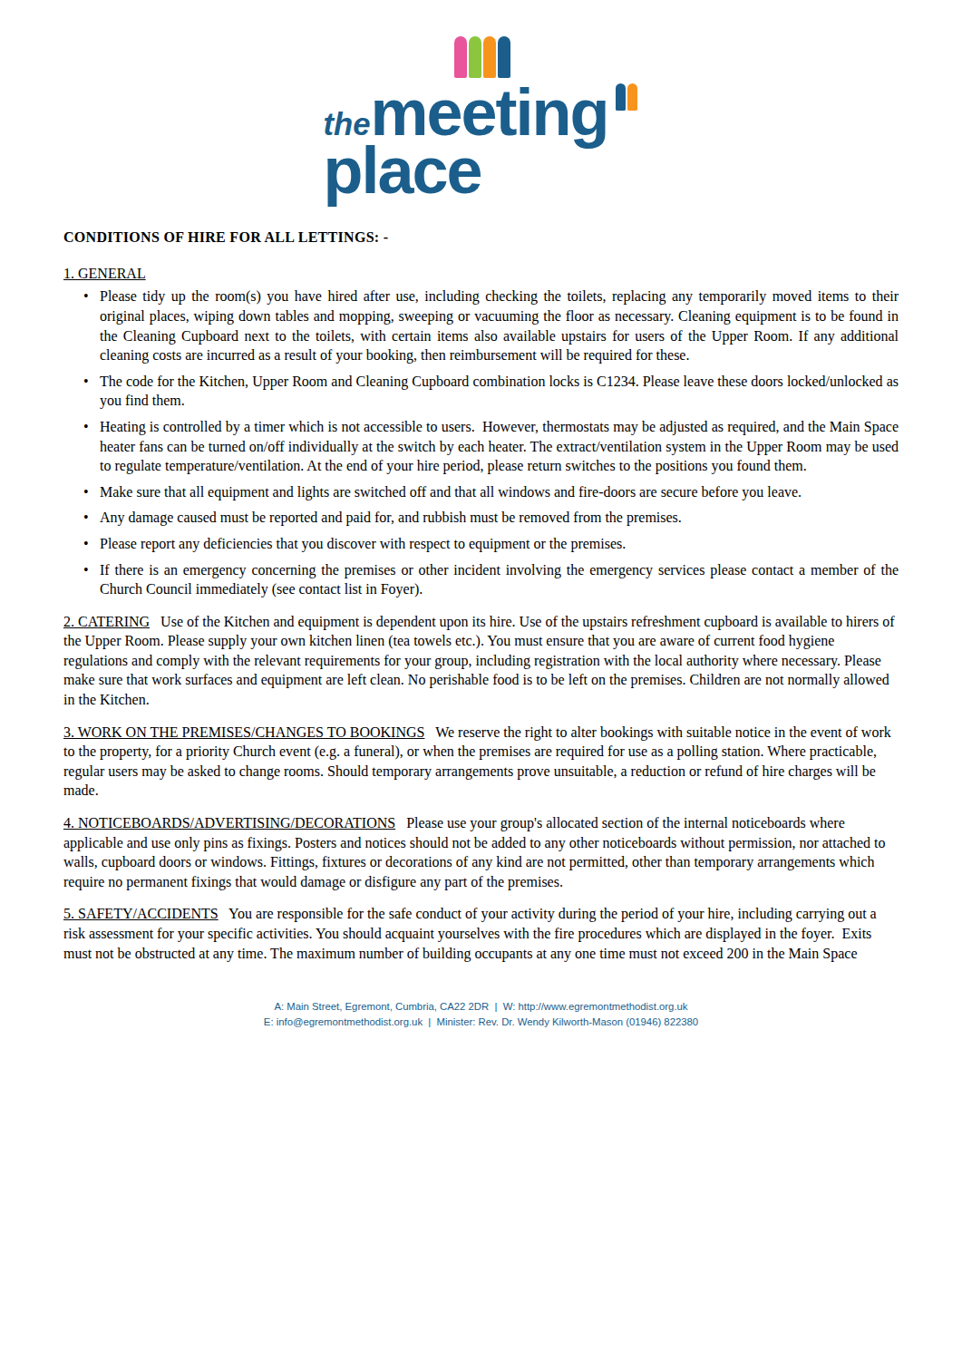the meeting
place
CONDITIONS OF HIRE FOR ALL LETTINGS: -
1. GENERAL
Please tidy up the room(s) you have hired after use, including checking the toilets, replacing any temporarily moved items to their original places, wiping down tables and mopping, sweeping or vacuuming the floor as necessary. Cleaning equipment is to be found in the Cleaning Cupboard next to the toilets, with certain items also available upstairs for users of the Upper Room. If any additional cleaning costs are incurred as a result of your booking, then reimbursement will be required for these.
The code for the Kitchen, Upper Room and Cleaning Cupboard combination locks is C1234. Please leave these doors locked/unlocked as you find them.
Heating is controlled by a timer which is not accessible to users. However, thermostats may be adjusted as required, and the Main Space heater fans can be turned on/off individually at the switch by each heater. The extract/ventilation system in the Upper Room may be used to regulate temperature/ventilation. At the end of your hire period, please return switches to the positions you found them.
Make sure that all equipment and lights are switched off and that all windows and fire-doors are secure before you leave.
Any damage caused must be reported and paid for, and rubbish must be removed from the premises.
Please report any deficiencies that you discover with respect to equipment or the premises.
If there is an emergency concerning the premises or other incident involving the emergency services please contact a member of the Church Council immediately (see contact list in Foyer).
2. CATERING
Use of the Kitchen and equipment is dependent upon its hire. Use of the upstairs refreshment cupboard is available to hirers of the Upper Room. Please supply your own kitchen linen (tea towels etc.). You must ensure that you are aware of current food hygiene regulations and comply with the relevant requirements for your group, including registration with the local authority where necessary. Please make sure that work surfaces and equipment are left clean. No perishable food is to be left on the premises. Children are not normally allowed in the Kitchen.
3. WORK ON THE PREMISES/CHANGES TO BOOKINGS
We reserve the right to alter bookings with suitable notice in the event of work to the property, for a priority Church event (e.g. a funeral), or when the premises are required for use as a polling station. Where practicable, regular users may be asked to change rooms. Should temporary arrangements prove unsuitable, a reduction or refund of hire charges will be made.
4. NOTICEBOARDS/ADVERTISING/DECORATIONS
Please use your group's allocated section of the internal noticeboards where applicable and use only pins as fixings. Posters and notices should not be added to any other noticeboards without permission, nor attached to walls, cupboard doors or windows. Fittings, fixtures or decorations of any kind are not permitted, other than temporary arrangements which require no permanent fixings that would damage or disfigure any part of the premises.
5. SAFETY/ACCIDENTS
You are responsible for the safe conduct of your activity during the period of your hire, including carrying out a risk assessment for your specific activities. You should acquaint yourselves with the fire procedures which are displayed in the foyer. Exits must not be obstructed at any time. The maximum number of building occupants at any one time must not exceed 200 in the Main Space
A: Main Street, Egremont, Cumbria, CA22 2DR | W: http://www.egremontmethodist.org.uk
E: info@egremontmethodist.org.uk | Minister: Rev. Dr. Wendy Kilworth-Mason (01946) 822380